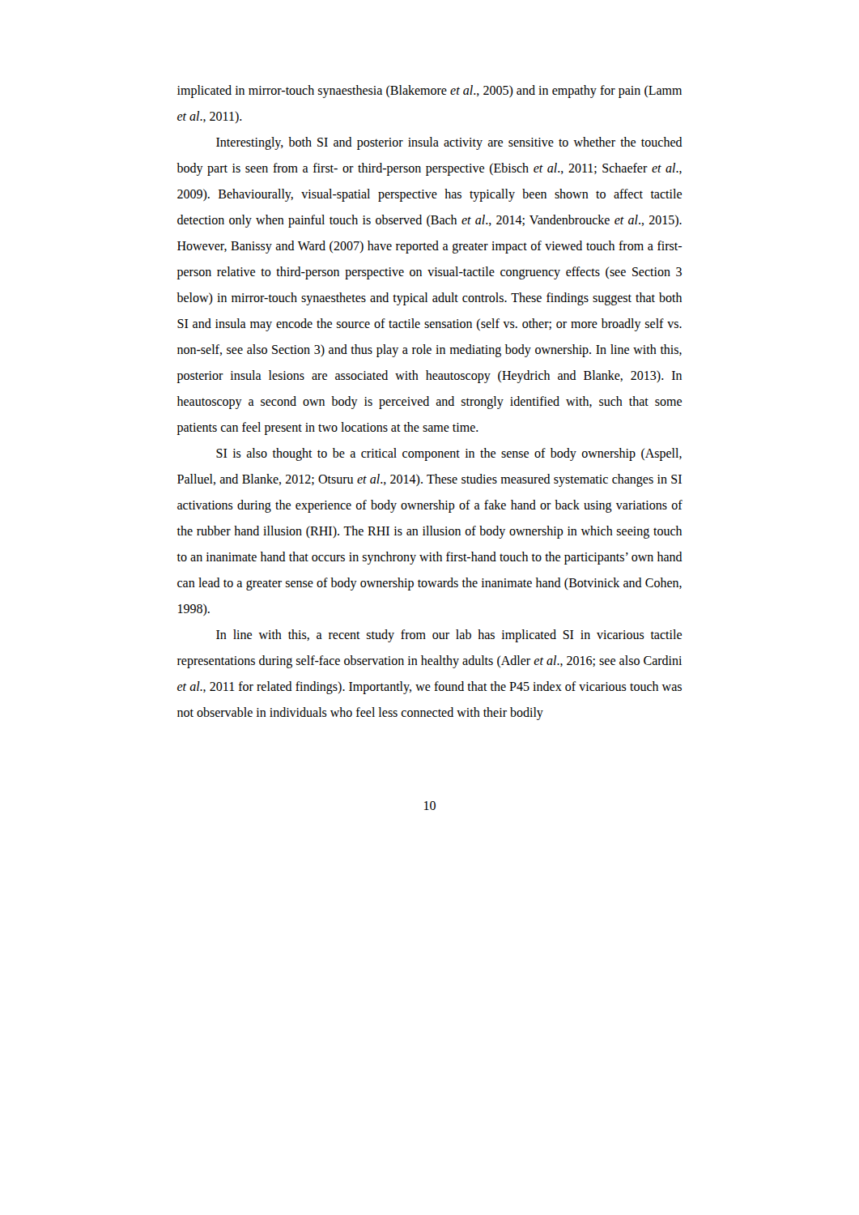implicated in mirror-touch synaesthesia (Blakemore et al., 2005) and in empathy for pain (Lamm et al., 2011).
Interestingly, both SI and posterior insula activity are sensitive to whether the touched body part is seen from a first- or third-person perspective (Ebisch et al., 2011; Schaefer et al., 2009). Behaviourally, visual-spatial perspective has typically been shown to affect tactile detection only when painful touch is observed (Bach et al., 2014; Vandenbroucke et al., 2015). However, Banissy and Ward (2007) have reported a greater impact of viewed touch from a first-person relative to third-person perspective on visual-tactile congruency effects (see Section 3 below) in mirror-touch synaesthetes and typical adult controls. These findings suggest that both SI and insula may encode the source of tactile sensation (self vs. other; or more broadly self vs. non-self, see also Section 3) and thus play a role in mediating body ownership. In line with this, posterior insula lesions are associated with heautoscopy (Heydrich and Blanke, 2013). In heautoscopy a second own body is perceived and strongly identified with, such that some patients can feel present in two locations at the same time.
SI is also thought to be a critical component in the sense of body ownership (Aspell, Palluel, and Blanke, 2012; Otsuru et al., 2014). These studies measured systematic changes in SI activations during the experience of body ownership of a fake hand or back using variations of the rubber hand illusion (RHI). The RHI is an illusion of body ownership in which seeing touch to an inanimate hand that occurs in synchrony with first-hand touch to the participants’ own hand can lead to a greater sense of body ownership towards the inanimate hand (Botvinick and Cohen, 1998).
In line with this, a recent study from our lab has implicated SI in vicarious tactile representations during self-face observation in healthy adults (Adler et al., 2016; see also Cardini et al., 2011 for related findings). Importantly, we found that the P45 index of vicarious touch was not observable in individuals who feel less connected with their bodily
10